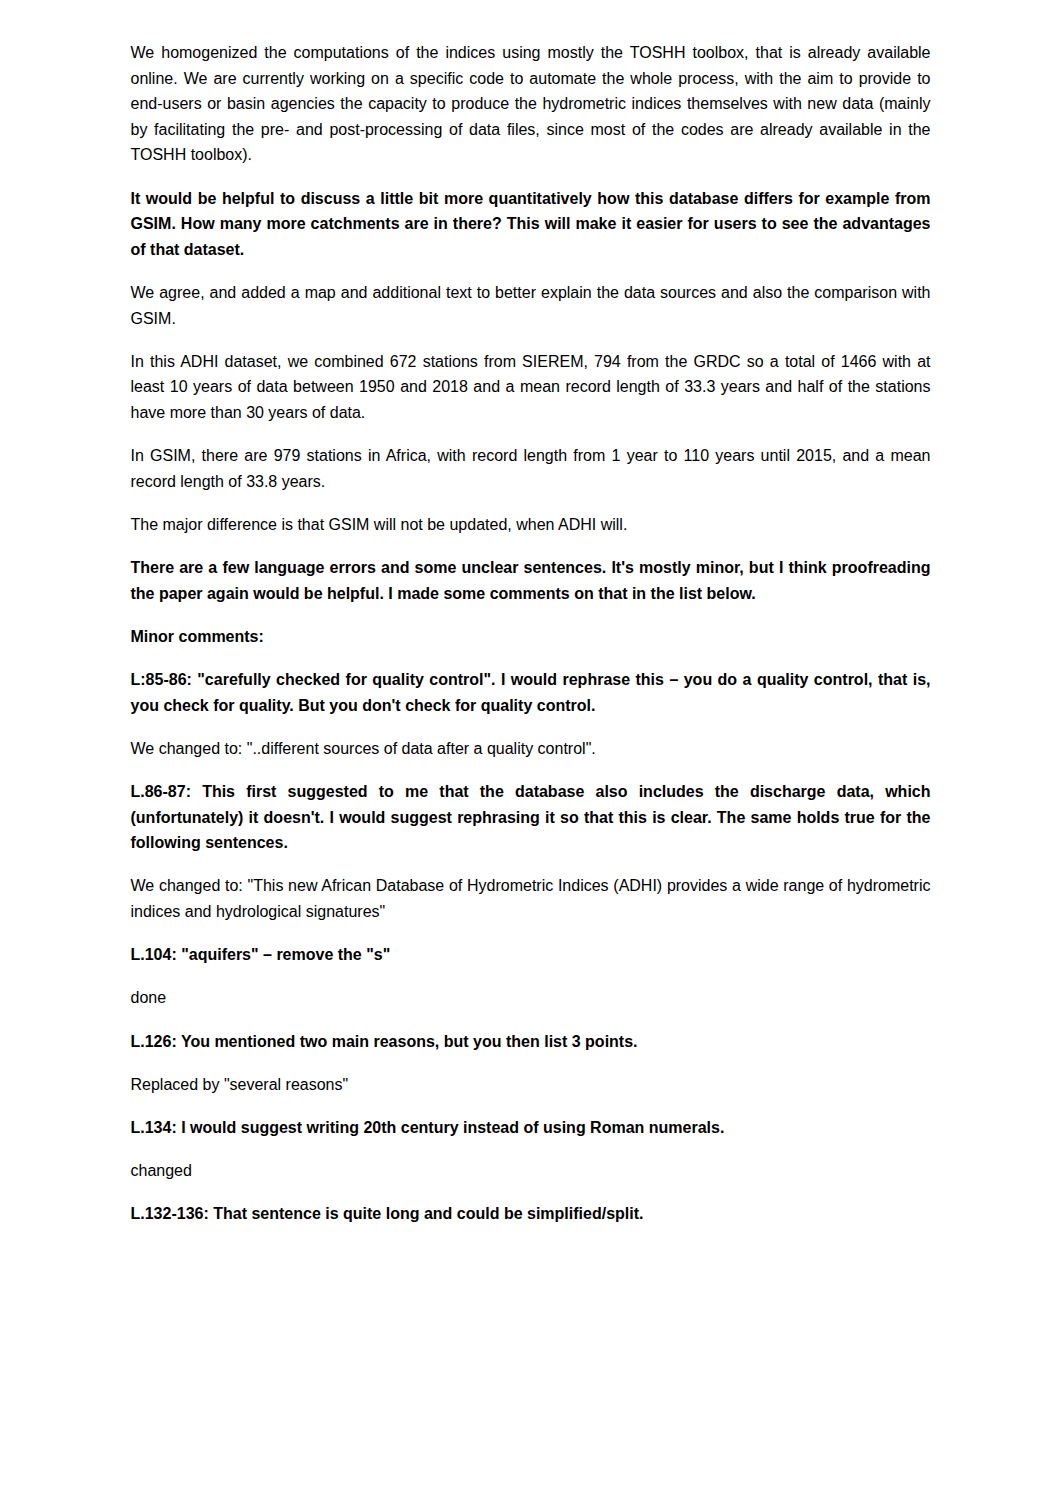We homogenized the computations of the indices using mostly the TOSHH toolbox, that is already available online. We are currently working on a specific code to automate the whole process, with the aim to provide to end-users or basin agencies the capacity to produce the hydrometric indices themselves with new data (mainly by facilitating the pre- and post-processing of data files, since most of the codes are already available in the TOSHH toolbox).
It would be helpful to discuss a little bit more quantitatively how this database differs for example from GSIM. How many more catchments are in there? This will make it easier for users to see the advantages of that dataset.
We agree, and added a map and additional text to better explain the data sources and also the comparison with GSIM.
In this ADHI dataset, we combined 672 stations from SIEREM, 794 from the GRDC so a total of 1466 with at least 10 years of data between 1950 and 2018 and a mean record length of 33.3 years and half of the stations have more than 30 years of data.
In GSIM, there are 979 stations in Africa, with record length from 1 year to 110 years until 2015, and a mean record length of 33.8 years.
The major difference is that GSIM will not be updated, when ADHI will.
There are a few language errors and some unclear sentences. It's mostly minor, but I think proofreading the paper again would be helpful. I made some comments on that in the list below.
Minor comments:
L:85-86: "carefully checked for quality control". I would rephrase this – you do a quality control, that is, you check for quality. But you don't check for quality control.
We changed to: "..different sources of data after a quality control".
L.86-87: This first suggested to me that the database also includes the discharge data, which (unfortunately) it doesn't. I would suggest rephrasing it so that this is clear. The same holds true for the following sentences.
We changed to: "This new African Database of Hydrometric Indices (ADHI) provides a wide range of hydrometric indices and hydrological signatures"
L.104: "aquifers" – remove the "s"
done
L.126: You mentioned two main reasons, but you then list 3 points.
Replaced by "several reasons"
L.134: I would suggest writing 20th century instead of using Roman numerals.
changed
L.132-136: That sentence is quite long and could be simplified/split.